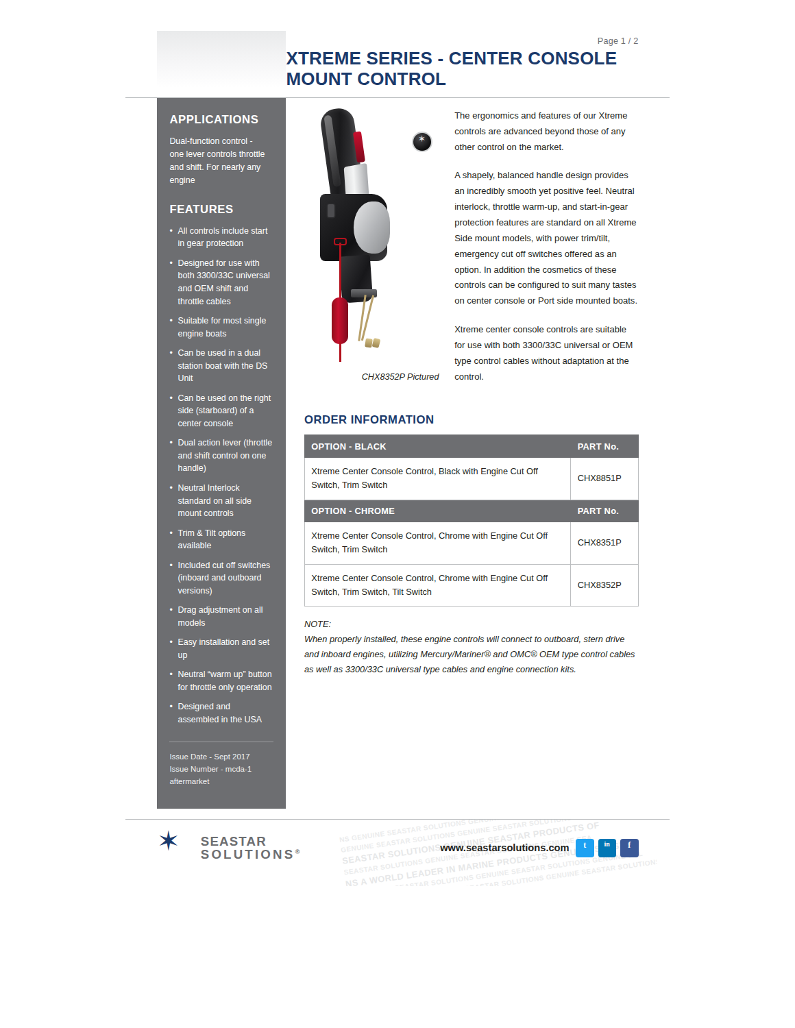Page 1 / 2
XTREME SERIES - CENTER CONSOLE MOUNT CONTROL
APPLICATIONS
Dual-function control -
one lever controls throttle and shift. For nearly any engine
FEATURES
All controls include start in gear protection
Designed for use with both 3300/33C universal and OEM shift and throttle cables
Suitable for most single engine boats
Can be used in a dual station boat with the DS Unit
Can be used on the right side (starboard) of a center console
Dual action lever (throttle and shift control on one handle)
Neutral Interlock standard on all side mount controls
Trim & Tilt options available
Included cut off switches (inboard and outboard versions)
Drag adjustment on all models
Easy installation and set up
Neutral “warm up” button for throttle only operation
Designed and assembled in the USA
Issue Date - Sept 2017
Issue Number - mcda-1 aftermarket
CHX8352P Pictured
The ergonomics and features of our Xtreme controls are advanced beyond those of any other control on the market.
A shapely, balanced handle design provides an incredibly smooth yet positive feel. Neutral interlock, throttle warm-up, and start-in-gear protection features are standard on all Xtreme Side mount models, with power trim/tilt, emergency cut off switches offered as an option. In addition the cosmetics of these controls can be configured to suit many tastes on center console or Port side mounted boats.
Xtreme center console controls are suitable for use with both 3300/33C universal or OEM type control cables without adaptation at the control.
ORDER INFORMATION
| OPTION - BLACK | PART No. |
| --- | --- |
| Xtreme Center Console Control, Black with Engine Cut Off Switch, Trim Switch | CHX8851P |
| OPTION - CHROME | PART No. |
| Xtreme Center Console Control, Chrome with Engine Cut Off Switch, Trim Switch | CHX8351P |
| Xtreme Center Console Control, Chrome with Engine Cut Off Switch, Trim Switch, Tilt Switch | CHX8352P |
NOTE:
When properly installed, these engine controls will connect to outboard, stern drive and inboard engines, utilizing Mercury/Mariner® and OMC® OEM type control cables as well as 3300/33C universal type cables and engine connection kits.
NS GENUINE SEASTAR SOLUTIONS GENUINE SEASTAR SOLUTIONS GENUINE SEASTAR S
GENUINE SEASTAR SOLUTIONS GENUINE SEASTAR SOLUTIONS GENUINE SEASTAR SOLUTION
SEASTAR SOLUTIONS GENUINE SEASTAR PRODUCTS OF
SEASTAR SOLUTIONS GENUINE SEASTAR SOLUTIONS GENUINE SEA
NS A WORLD LEADER IN MARINE PRODUCTS GENUINE SEASTAR
NS GENUINE SEASTAR SOLUTIONS GENUINE SEASTAR SOLUTIONS GENUINE SOL
SEASTAR SOLUTIONS GENUINE SEASTAR SOLUTIONS GENUINE SEASTAR SOLUTIONS
SEASTAR
SOLUTIONS®
www.seastarsolutions.com